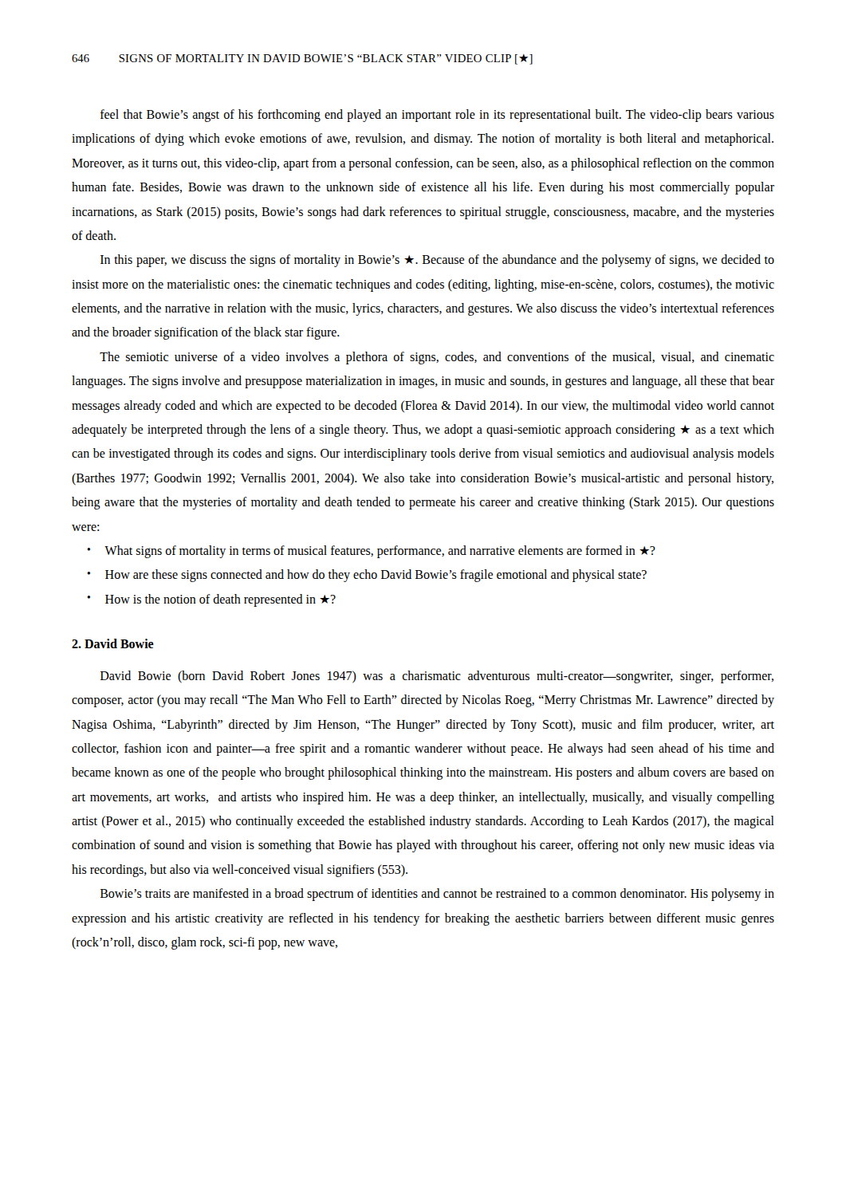646 SIGNS OF MORTALITY IN DAVID BOWIE’S “BLACK STAR” VIDEO CLIP [★]
feel that Bowie’s angst of his forthcoming end played an important role in its representational built. The video-clip bears various implications of dying which evoke emotions of awe, revulsion, and dismay. The notion of mortality is both literal and metaphorical. Moreover, as it turns out, this video-clip, apart from a personal confession, can be seen, also, as a philosophical reflection on the common human fate. Besides, Bowie was drawn to the unknown side of existence all his life. Even during his most commercially popular incarnations, as Stark (2015) posits, Bowie’s songs had dark references to spiritual struggle, consciousness, macabre, and the mysteries of death.
In this paper, we discuss the signs of mortality in Bowie’s ★. Because of the abundance and the polysemy of signs, we decided to insist more on the materialistic ones: the cinematic techniques and codes (editing, lighting, mise-en-scène, colors, costumes), the motivic elements, and the narrative in relation with the music, lyrics, characters, and gestures. We also discuss the video’s intertextual references and the broader signification of the black star figure.
The semiotic universe of a video involves a plethora of signs, codes, and conventions of the musical, visual, and cinematic languages. The signs involve and presuppose materialization in images, in music and sounds, in gestures and language, all these that bear messages already coded and which are expected to be decoded (Florea & David 2014). In our view, the multimodal video world cannot adequately be interpreted through the lens of a single theory. Thus, we adopt a quasi-semiotic approach considering ★ as a text which can be investigated through its codes and signs. Our interdisciplinary tools derive from visual semiotics and audiovisual analysis models (Barthes 1977; Goodwin 1992; Vernallis 2001, 2004). We also take into consideration Bowie’s musical-artistic and personal history, being aware that the mysteries of mortality and death tended to permeate his career and creative thinking (Stark 2015). Our questions were:
What signs of mortality in terms of musical features, performance, and narrative elements are formed in ★?
How are these signs connected and how do they echo David Bowie’s fragile emotional and physical state?
How is the notion of death represented in ★?
2. David Bowie
David Bowie (born David Robert Jones 1947) was a charismatic adventurous multi-creator—songwriter, singer, performer, composer, actor (you may recall “The Man Who Fell to Earth” directed by Nicolas Roeg, “Merry Christmas Mr. Lawrence” directed by Nagisa Oshima, “Labyrinth” directed by Jim Henson, “The Hunger” directed by Tony Scott), music and film producer, writer, art collector, fashion icon and painter—a free spirit and a romantic wanderer without peace. He always had seen ahead of his time and became known as one of the people who brought philosophical thinking into the mainstream. His posters and album covers are based on art movements, art works, and artists who inspired him. He was a deep thinker, an intellectually, musically, and visually compelling artist (Power et al., 2015) who continually exceeded the established industry standards. According to Leah Kardos (2017), the magical combination of sound and vision is something that Bowie has played with throughout his career, offering not only new music ideas via his recordings, but also via well-conceived visual signifiers (553).
Bowie’s traits are manifested in a broad spectrum of identities and cannot be restrained to a common denominator. His polysemy in expression and his artistic creativity are reflected in his tendency for breaking the aesthetic barriers between different music genres (rock’n’roll, disco, glam rock, sci-fi pop, new wave,